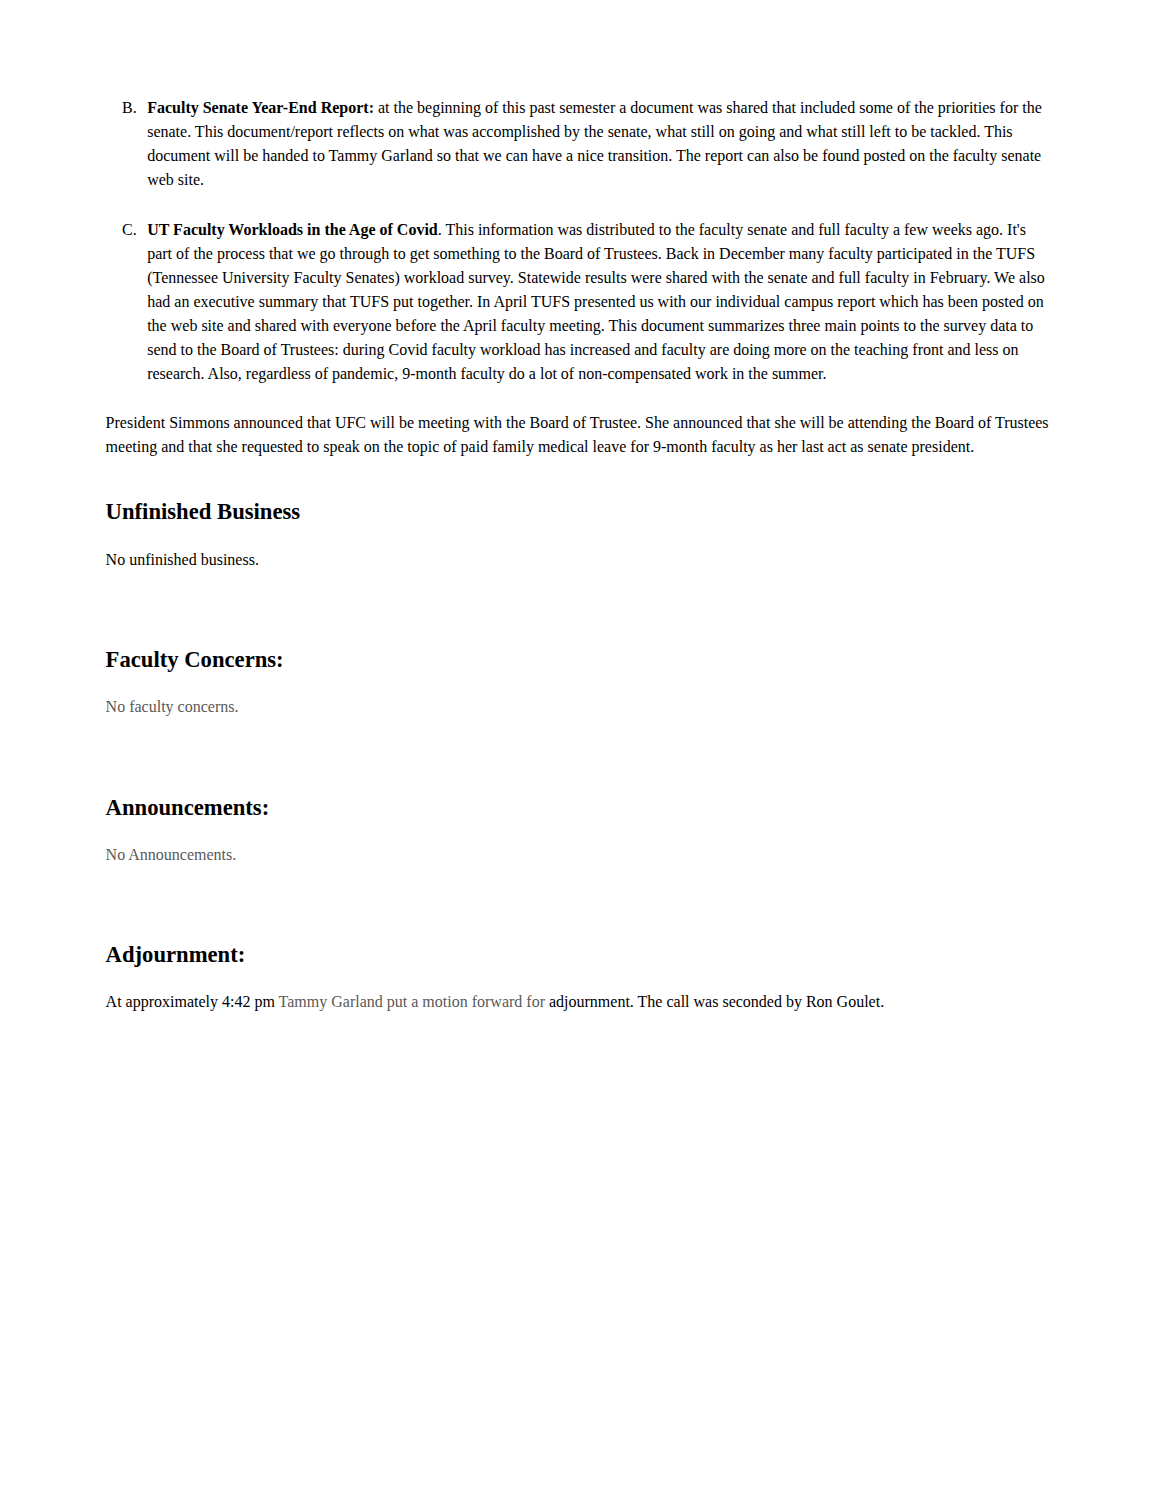Faculty Senate Year-End Report: at the beginning of this past semester a document was shared that included some of the priorities for the senate. This document/report reflects on what was accomplished by the senate, what still on going and what still left to be tackled. This document will be handed to Tammy Garland so that we can have a nice transition. The report can also be found posted on the faculty senate web site.
UT Faculty Workloads in the Age of Covid. This information was distributed to the faculty senate and full faculty a few weeks ago. It's part of the process that we go through to get something to the Board of Trustees. Back in December many faculty participated in the TUFS (Tennessee University Faculty Senates) workload survey. Statewide results were shared with the senate and full faculty in February. We also had an executive summary that TUFS put together. In April TUFS presented us with our individual campus report which has been posted on the web site and shared with everyone before the April faculty meeting. This document summarizes three main points to the survey data to send to the Board of Trustees: during Covid faculty workload has increased and faculty are doing more on the teaching front and less on research. Also, regardless of pandemic, 9-month faculty do a lot of non-compensated work in the summer.
President Simmons announced that UFC will be meeting with the Board of Trustee. She announced that she will be attending the Board of Trustees meeting and that she requested to speak on the topic of paid family medical leave for 9-month faculty as her last act as senate president.
Unfinished Business
No unfinished business.
Faculty Concerns:
No faculty concerns.
Announcements:
No Announcements.
Adjournment:
At approximately 4:42 pm Tammy Garland put a motion forward for adjournment. The call was seconded by Ron Goulet.